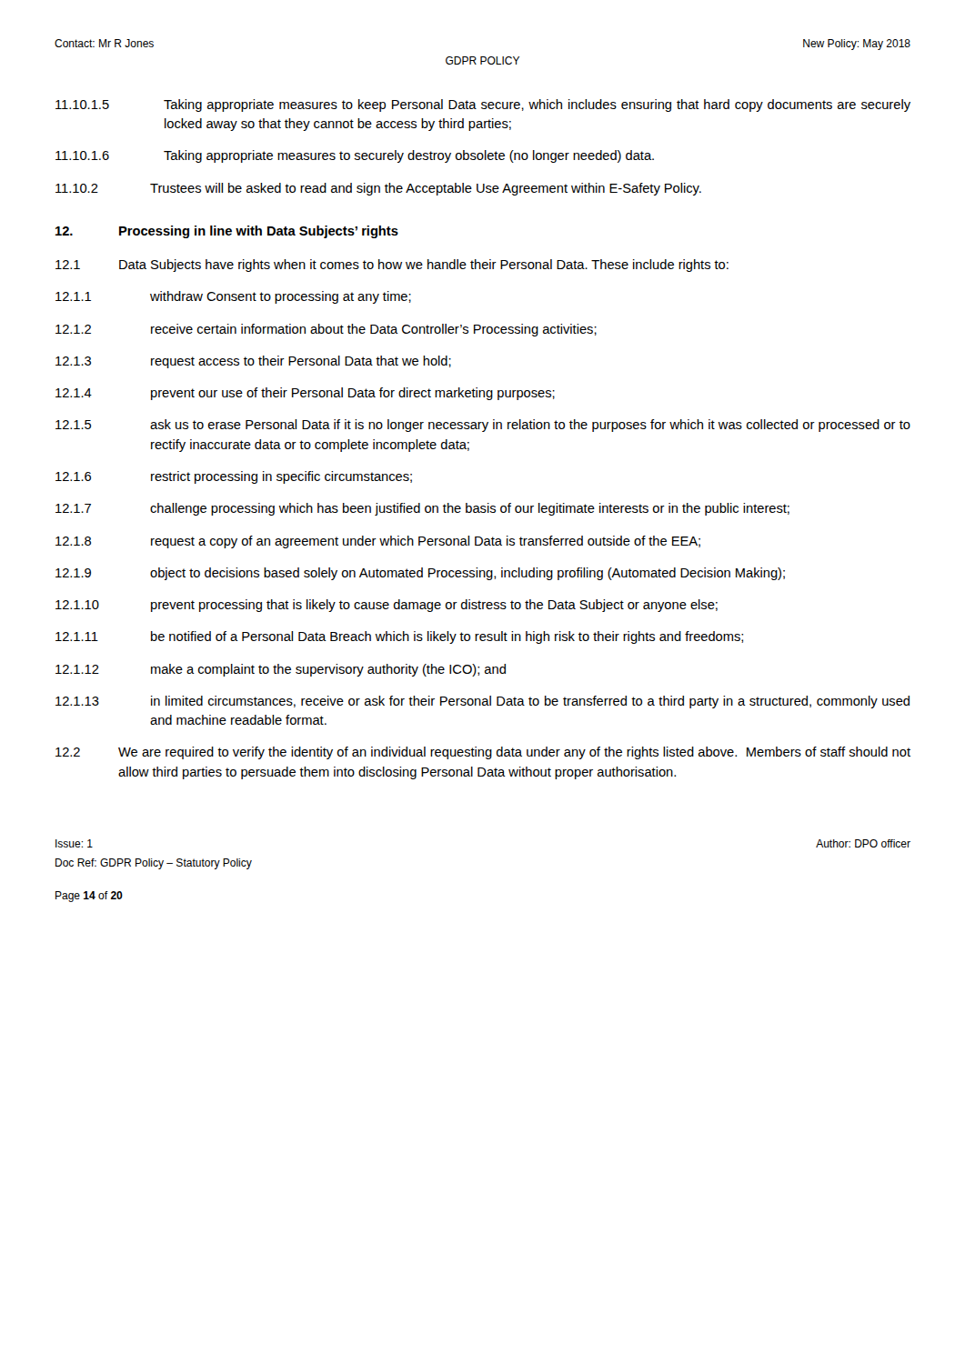Contact: Mr R Jones New Policy: May 2018
GDPR POLICY
11.10.1.5
Taking appropriate measures to keep Personal Data secure, which includes ensuring that hard copy documents are securely locked away so that they cannot be access by third parties;
11.10.1.6
Taking appropriate measures to securely destroy obsolete (no longer needed) data.
11.10.2
Trustees will be asked to read and sign the Acceptable Use Agreement within E-Safety Policy.
12. Processing in line with Data Subjects’ rights
12.1
Data Subjects have rights when it comes to how we handle their Personal Data. These include rights to:
12.1.1
withdraw Consent to processing at any time;
12.1.2
receive certain information about the Data Controller’s Processing activities;
12.1.3
request access to their Personal Data that we hold;
12.1.4
prevent our use of their Personal Data for direct marketing purposes;
12.1.5
ask us to erase Personal Data if it is no longer necessary in relation to the purposes for which it was collected or processed or to rectify inaccurate data or to complete incomplete data;
12.1.6
restrict processing in specific circumstances;
12.1.7
challenge processing which has been justified on the basis of our legitimate interests or in the public interest;
12.1.8
request a copy of an agreement under which Personal Data is transferred outside of the EEA;
12.1.9
object to decisions based solely on Automated Processing, including profiling (Automated Decision Making);
12.1.10
prevent processing that is likely to cause damage or distress to the Data Subject or anyone else;
12.1.11
be notified of a Personal Data Breach which is likely to result in high risk to their rights and freedoms;
12.1.12
make a complaint to the supervisory authority (the ICO); and
12.1.13
in limited circumstances, receive or ask for their Personal Data to be transferred to a third party in a structured, commonly used and machine readable format.
12.2
We are required to verify the identity of an individual requesting data under any of the rights listed above. Members of staff should not allow third parties to persuade them into disclosing Personal Data without proper authorisation.
Issue: 1 Author: DPO officer
Doc Ref: GDPR Policy – Statutory Policy
Page 14 of 20